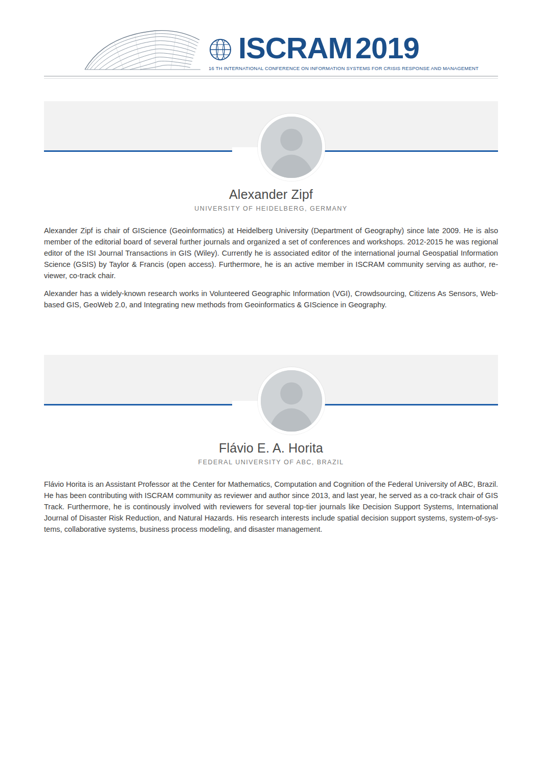Stylised Ciutat de les Arts i les Ciències building
ISCRAM 2019
16 TH International Conference on Information Systems for Crisis Response and Management
Alexander Zipf
University of Heidelberg, Germany
Alexander Zipf is chair of GIScience (Geoinformatics) at Heidelberg University (Department of Geography) since late 2009. He is also member of the editorial board of several further journals and organized a set of conferences and workshops. 2012-2015 he was regional editor of the ISI Journal Transactions in GIS (Wiley). Currently he is associated editor of the international journal Geospatial Information Science (GSIS) by Taylor & Francis (open access). Furthermore, he is an active member in ISCRAM community serving as author, reviewer, co-track chair.
Alexander has a widely-known research works in Volunteered Geographic Information (VGI), Crowdsourcing, Citizens As Sensors, Web-based GIS, GeoWeb 2.0, and Integrating new methods from Geoinformatics & GIScience in Geography.
Flávio E. A. Horita
Federal University of ABC, Brazil
Flávio Horita is an Assistant Professor at the Center for Mathematics, Computation and Cognition of the Federal University of ABC, Brazil. He has been contributing with ISCRAM community as reviewer and author since 2013, and last year, he served as a co-track chair of GIS Track. Furthermore, he is continously involved with reviewers for several top-tier journals like Decision Support Systems, International Journal of Disaster Risk Reduction, and Natural Hazards. His research interests include spatial decision support systems, system-of-systems, collaborative systems, business process modeling, and disaster management.